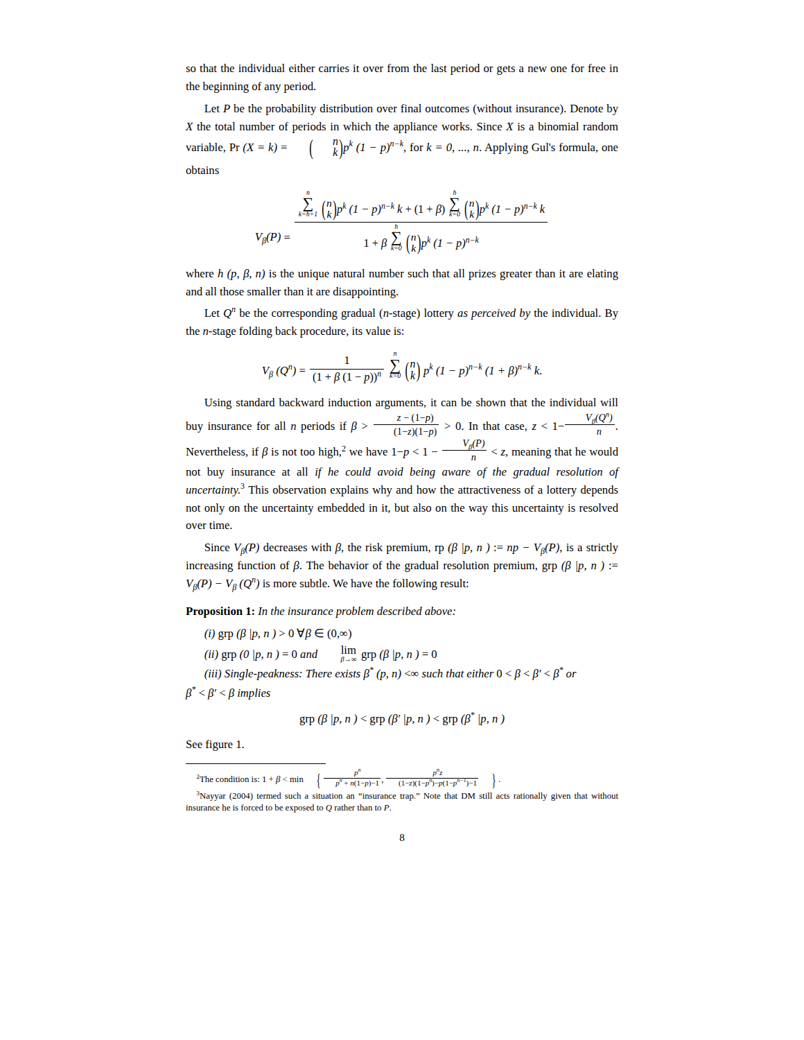so that the individual either carries it over from the last period or gets a new one for free in the beginning of any period.
Let P be the probability distribution over final outcomes (without insurance). Denote by X the total number of periods in which the appliance works. Since X is a binomial random variable, Pr (X = k) = nk pk (1 − p)n−k, for k = 0, ..., n. Applying Gul's formula, one obtains
Vβ(P) = n∑k=h+1 nk pk (1 − p)n−k k + (1 + β) h∑k=0 nk pk (1 − p)n−k k 1 + β h∑k=0 nk pk (1 − p)n−k
where h (p, β, n) is the unique natural number such that all prizes greater than it are elating and all those smaller than it are disappointing.
Let Qn be the corresponding gradual (n-stage) lottery as perceived by the individual. By the n-stage folding back procedure, its value is:
Vβ (Qn) = 1 (1 + β (1 − p))n n∑k=0 nk pk (1 − p)n−k (1 + β)n−k k.
Using standard backward induction arguments, it can be shown that the individual will buy insurance for all n periods if β > z − (1−p)(1−z)(1−p) > 0. In that case, z < 1−Vβ(Qn) n. Nevertheless, if β is not too high,2 we have 1−p < 1 − Vβ(P) n < z, meaning that he would not buy insurance at all if he could avoid being aware of the gradual resolution of uncertainty.3 This observation explains why and how the attractiveness of a lottery depends not only on the uncertainty embedded in it, but also on the way this uncertainty is resolved over time.
Since Vβ(P) decreases with β, the risk premium, rp (β |p, n ) := np − Vβ(P), is a strictly increasing function of β. The behavior of the gradual resolution premium, grp (β |p, n ) := Vβ(P) − Vβ (Qn) is more subtle. We have the following result:
Proposition 1: In the insurance problem described above:
(i) grp (β |p, n ) > 0 ∀β ∈ (0,∞)
(ii) grp (0 |p, n ) = 0 and lim β→∞ grp (β |p, n ) = 0
(iii) Single-peakness: There exists β* (p, n) <∞ such that either 0 < β < β′ < β* or
β* < β′ < β implies
grp (β |p, n ) < grp (β′ |p, n ) < grp (β* |p, n )
See figure 1.
2The condition is: 1 + β < min { pn pn + n(1−p)−1, pnz(1−z)(1−pn)−p(1−pn−1)−1 } .
3Nayyar (2004) termed such a situation an “insurance trap.” Note that DM still acts rationally given that without insurance he is forced to be exposed to Q rather than to P.
8